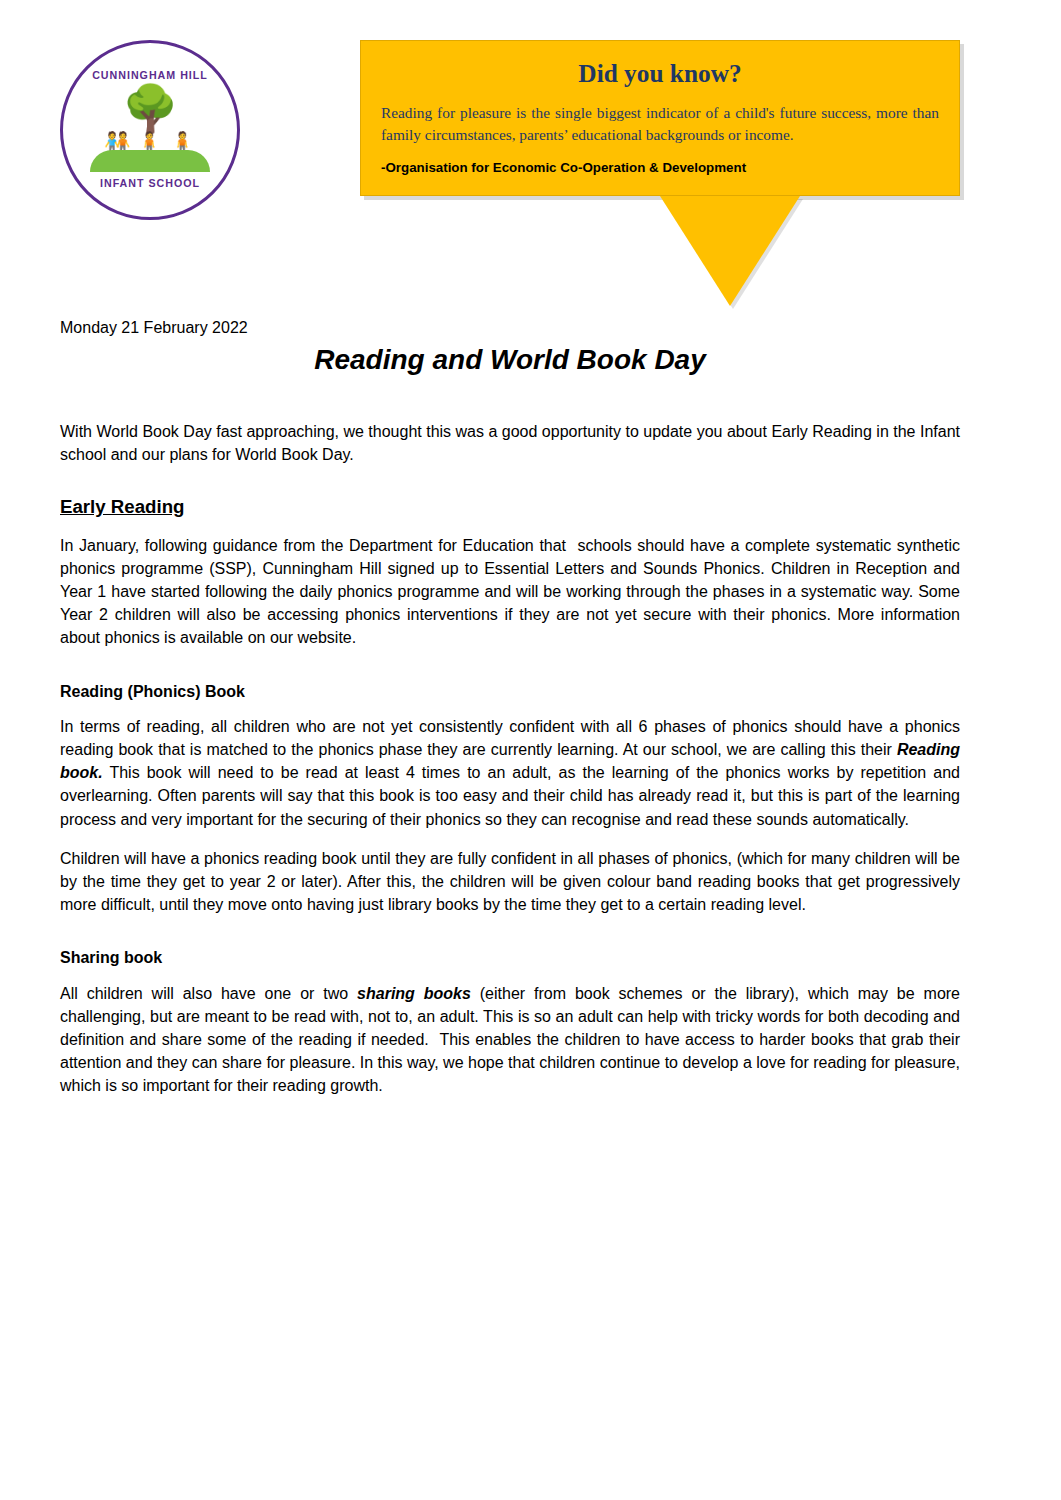Cunningham Hill
🌳
🧑‍🤝‍🧑 🧍 🧍
Infant School
Did you know?
Reading for pleasure is the single biggest indicator of a child's future success, more than family circumstances, parents’ educational backgrounds or income.
-Organisation for Economic Co-Operation & Development
Monday 21 February 2022
Reading and World Book Day
With World Book Day fast approaching, we thought this was a good opportunity to update you about Early Reading in the Infant school and our plans for World Book Day.
Early Reading
In January, following guidance from the Department for Education that schools should have a complete systematic synthetic phonics programme (SSP), Cunningham Hill signed up to Essential Letters and Sounds Phonics. Children in Reception and Year 1 have started following the daily phonics programme and will be working through the phases in a systematic way. Some Year 2 children will also be accessing phonics interventions if they are not yet secure with their phonics. More information about phonics is available on our website.
Reading (Phonics) Book
In terms of reading, all children who are not yet consistently confident with all 6 phases of phonics should have a phonics reading book that is matched to the phonics phase they are currently learning. At our school, we are calling this their Reading book. This book will need to be read at least 4 times to an adult, as the learning of the phonics works by repetition and overlearning. Often parents will say that this book is too easy and their child has already read it, but this is part of the learning process and very important for the securing of their phonics so they can recognise and read these sounds automatically.
Children will have a phonics reading book until they are fully confident in all phases of phonics, (which for many children will be by the time they get to year 2 or later). After this, the children will be given colour band reading books that get progressively more difficult, until they move onto having just library books by the time they get to a certain reading level.
Sharing book
All children will also have one or two sharing books (either from book schemes or the library), which may be more challenging, but are meant to be read with, not to, an adult. This is so an adult can help with tricky words for both decoding and definition and share some of the reading if needed. This enables the children to have access to harder books that grab their attention and they can share for pleasure. In this way, we hope that children continue to develop a love for reading for pleasure, which is so important for their reading growth.